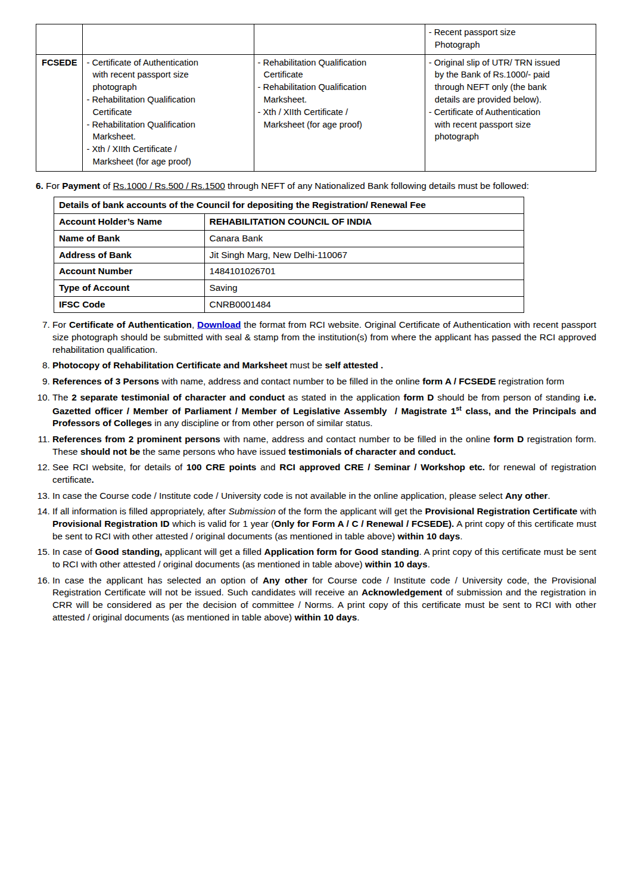| | | | - Recent passport size Photograph |
| FCSEDE | - Certificate of Authentication with recent passport size photograph - Rehabilitation Qualification Certificate - Rehabilitation Qualification Marksheet. - Xth / XIIth Certificate / Marksheet (for age proof) | - Rehabilitation Qualification Certificate - Rehabilitation Qualification Marksheet. - Xth / XIIth Certificate / Marksheet (for age proof) | - Original slip of UTR/ TRN issued by the Bank of Rs.1000/- paid through NEFT only (the bank details are provided below). - Certificate of Authentication with recent passport size photograph |
6. For Payment of Rs.1000 / Rs.500 / Rs.1500 through NEFT of any Nationalized Bank following details must be followed:
| Details of bank accounts of the Council for depositing the Registration/ Renewal Fee |
| Account Holder’s Name | REHABILITATION COUNCIL OF INDIA |
| Name of Bank | Canara Bank |
| Address of Bank | Jit Singh Marg, New Delhi-110067 |
| Account Number | 1484101026701 |
| Type of Account | Saving |
| IFSC Code | CNRB0001484 |
For Certificate of Authentication, Download the format from RCI website. Original Certificate of Authentication with recent passport size photograph should be submitted with seal & stamp from the institution(s) from where the applicant has passed the RCI approved rehabilitation qualification.
Photocopy of Rehabilitation Certificate and Marksheet must be self attested .
References of 3 Persons with name, address and contact number to be filled in the online form A / FCSEDE registration form
The 2 separate testimonial of character and conduct as stated in the application form D should be from person of standing i.e. Gazetted officer / Member of Parliament / Member of Legislative Assembly / Magistrate 1st class, and the Principals and Professors of Colleges in any discipline or from other person of similar status.
References from 2 prominent persons with name, address and contact number to be filled in the online form D registration form. These should not be the same persons who have issued testimonials of character and conduct.
See RCI website, for details of 100 CRE points and RCI approved CRE / Seminar / Workshop etc. for renewal of registration certificate.
In case the Course code / Institute code / University code is not available in the online application, please select Any other.
If all information is filled appropriately, after Submission of the form the applicant will get the Provisional Registration Certificate with Provisional Registration ID which is valid for 1 year (Only for Form A / C / Renewal / FCSEDE). A print copy of this certificate must be sent to RCI with other attested / original documents (as mentioned in table above) within 10 days.
In case of Good standing, applicant will get a filled Application form for Good standing. A print copy of this certificate must be sent to RCI with other attested / original documents (as mentioned in table above) within 10 days.
In case the applicant has selected an option of Any other for Course code / Institute code / University code, the Provisional Registration Certificate will not be issued. Such candidates will receive an Acknowledgement of submission and the registration in CRR will be considered as per the decision of committee / Norms. A print copy of this certificate must be sent to RCI with other attested / original documents (as mentioned in table above) within 10 days.